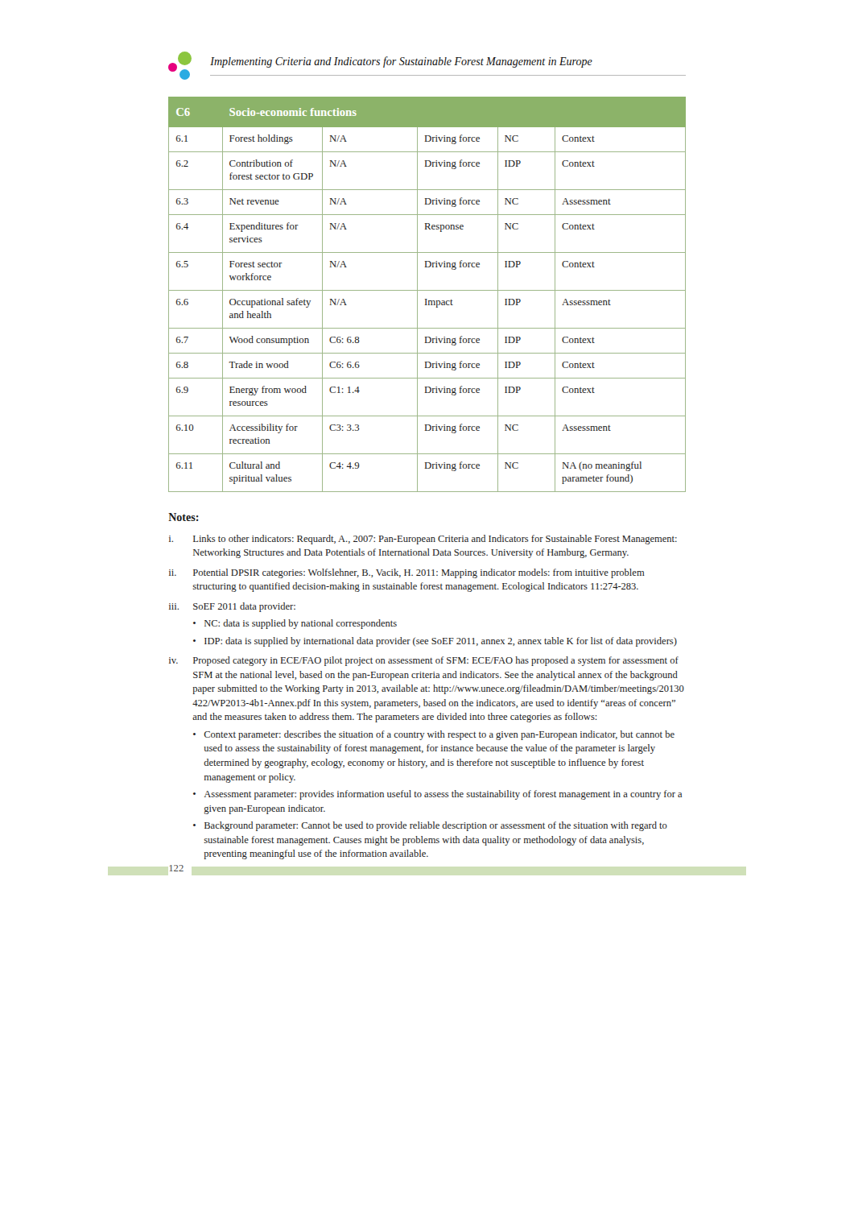Implementing Criteria and Indicators for Sustainable Forest Management in Europe
| C6 | Socio-economic functions |
| --- | --- |
| 6.1 | Forest holdings | N/A | Driving force | NC | Context |
| 6.2 | Contribution of forest sector to GDP | N/A | Driving force | IDP | Context |
| 6.3 | Net revenue | N/A | Driving force | NC | Assessment |
| 6.4 | Expenditures for services | N/A | Response | NC | Context |
| 6.5 | Forest sector workforce | N/A | Driving force | IDP | Context |
| 6.6 | Occupational safety and health | N/A | Impact | IDP | Assessment |
| 6.7 | Wood consumption | C6: 6.8 | Driving force | IDP | Context |
| 6.8 | Trade in wood | C6: 6.6 | Driving force | IDP | Context |
| 6.9 | Energy from wood resources | C1: 1.4 | Driving force | IDP | Context |
| 6.10 | Accessibility for recreation | C3: 3.3 | Driving force | NC | Assessment |
| 6.11 | Cultural and spiritual values | C4: 4.9 | Driving force | NC | NA (no meaningful parameter found) |
Notes:
i. Links to other indicators: Requardt, A., 2007: Pan-European Criteria and Indicators for Sustainable Forest Management: Networking Structures and Data Potentials of International Data Sources. University of Hamburg, Germany.
ii. Potential DPSIR categories: Wolfslehner, B., Vacik, H. 2011: Mapping indicator models: from intuitive problem structuring to quantified decision-making in sustainable forest management. Ecological Indicators 11:274-283.
iii. SoEF 2011 data provider:
NC: data is supplied by national correspondents
IDP: data is supplied by international data provider (see SoEF 2011, annex 2, annex table K for list of data providers)
iv. Proposed category in ECE/FAO pilot project on assessment of SFM: ECE/FAO has proposed a system for assessment of SFM at the national level, based on the pan-European criteria and indicators. See the analytical annex of the background paper submitted to the Working Party in 2013, available at: http://www.unece.org/fileadmin/DAM/timber/meetings/20130422/WP2013-4b1-Annex.pdf In this system, parameters, based on the indicators, are used to identify “areas of concern” and the measures taken to address them. The parameters are divided into three categories as follows:
Context parameter: describes the situation of a country with respect to a given pan-European indicator, but cannot be used to assess the sustainability of forest management, for instance because the value of the parameter is largely determined by geography, ecology, economy or history, and is therefore not susceptible to influence by forest management or policy.
Assessment parameter: provides information useful to assess the sustainability of forest management in a country for a given pan-European indicator.
Background parameter: Cannot be used to provide reliable description or assessment of the situation with regard to sustainable forest management. Causes might be problems with data quality or methodology of data analysis, preventing meaningful use of the information available.
122